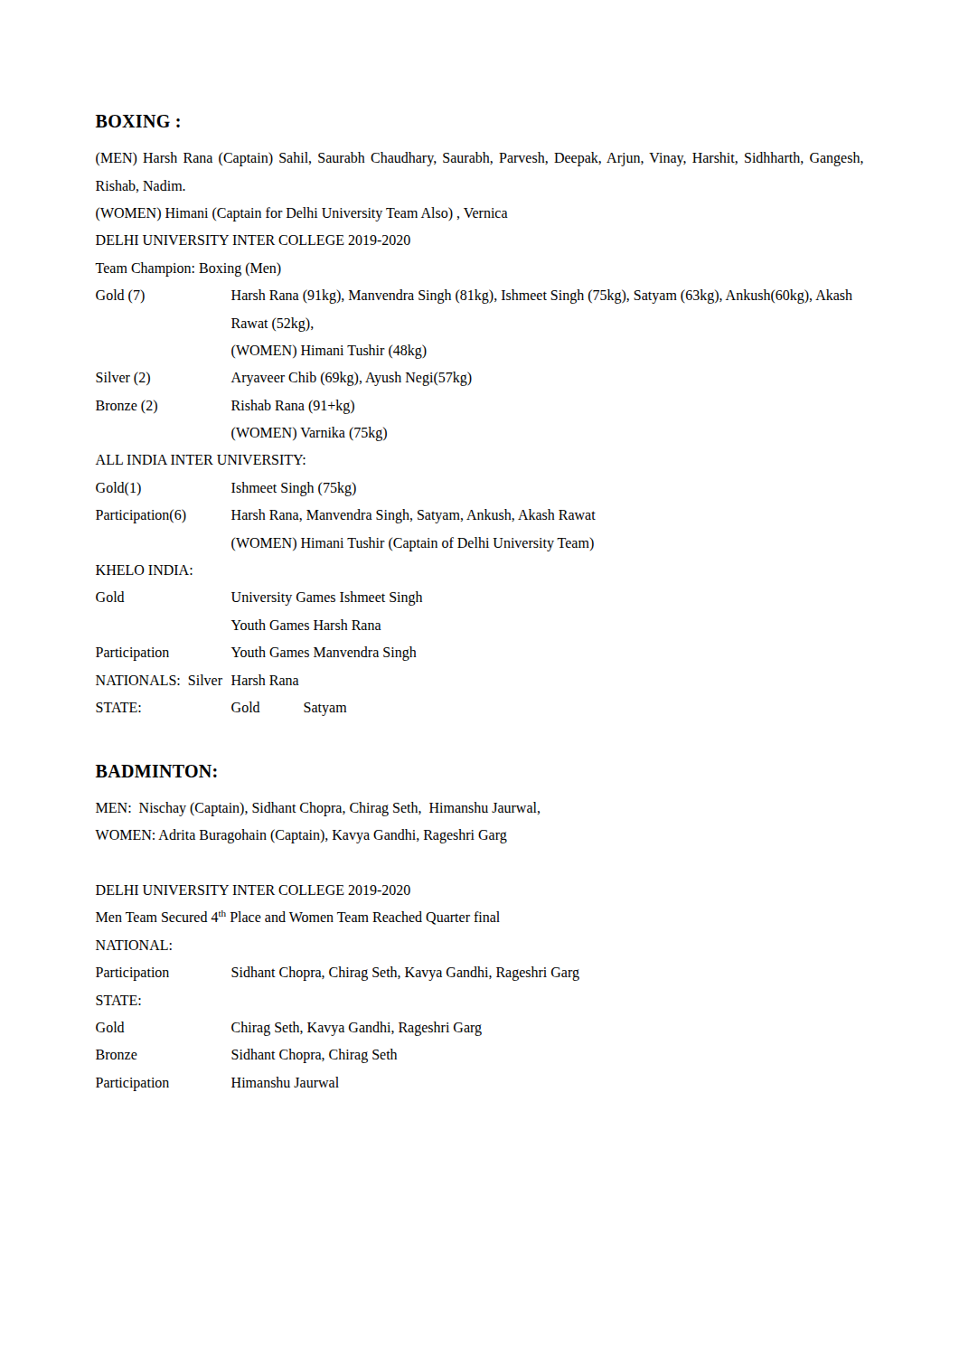BOXING :
(MEN) Harsh Rana (Captain) Sahil, Saurabh Chaudhary, Saurabh, Parvesh, Deepak, Arjun, Vinay, Harshit, Sidhharth, Gangesh, Rishab, Nadim.
(WOMEN) Himani (Captain for Delhi University Team Also) , Vernica
DELHI UNIVERSITY INTER COLLEGE 2019-2020
Team Champion: Boxing (Men)
| Gold (7) | Harsh Rana (91kg), Manvendra Singh (81kg), Ishmeet Singh (75kg), Satyam (63kg), Ankush(60kg), Akash Rawat (52kg), |
| | (WOMEN) Himani Tushir (48kg) |
| Silver (2) | Aryaveer Chib (69kg), Ayush Negi(57kg) |
| Bronze (2) | Rishab Rana (91+kg) |
| | (WOMEN) Varnika (75kg) |
ALL INDIA INTER UNIVERSITY:
| Gold(1) | Ishmeet Singh (75kg) |
| Participation(6) | Harsh Rana, Manvendra Singh, Satyam, Ankush, Akash Rawat |
| | (WOMEN) Himani Tushir (Captain of Delhi University Team) |
KHELO INDIA:
| Gold | University Games Ishmeet Singh |
| | Youth Games Harsh Rana |
| Participation | Youth Games Manvendra Singh |
| NATIONALS: Silver | Harsh Rana |
| STATE: | Gold Satyam |
BADMINTON:
MEN: Nischay (Captain), Sidhant Chopra, Chirag Seth, Himanshu Jaurwal,
WOMEN: Adrita Buragohain (Captain), Kavya Gandhi, Rageshri Garg
DELHI UNIVERSITY INTER COLLEGE 2019-2020
Men Team Secured 4th Place and Women Team Reached Quarter final
NATIONAL:
| Participation | Sidhant Chopra, Chirag Seth, Kavya Gandhi, Rageshri Garg |
STATE:
| Gold | Chirag Seth, Kavya Gandhi, Rageshri Garg |
| Bronze | Sidhant Chopra, Chirag Seth |
| Participation | Himanshu Jaurwal |